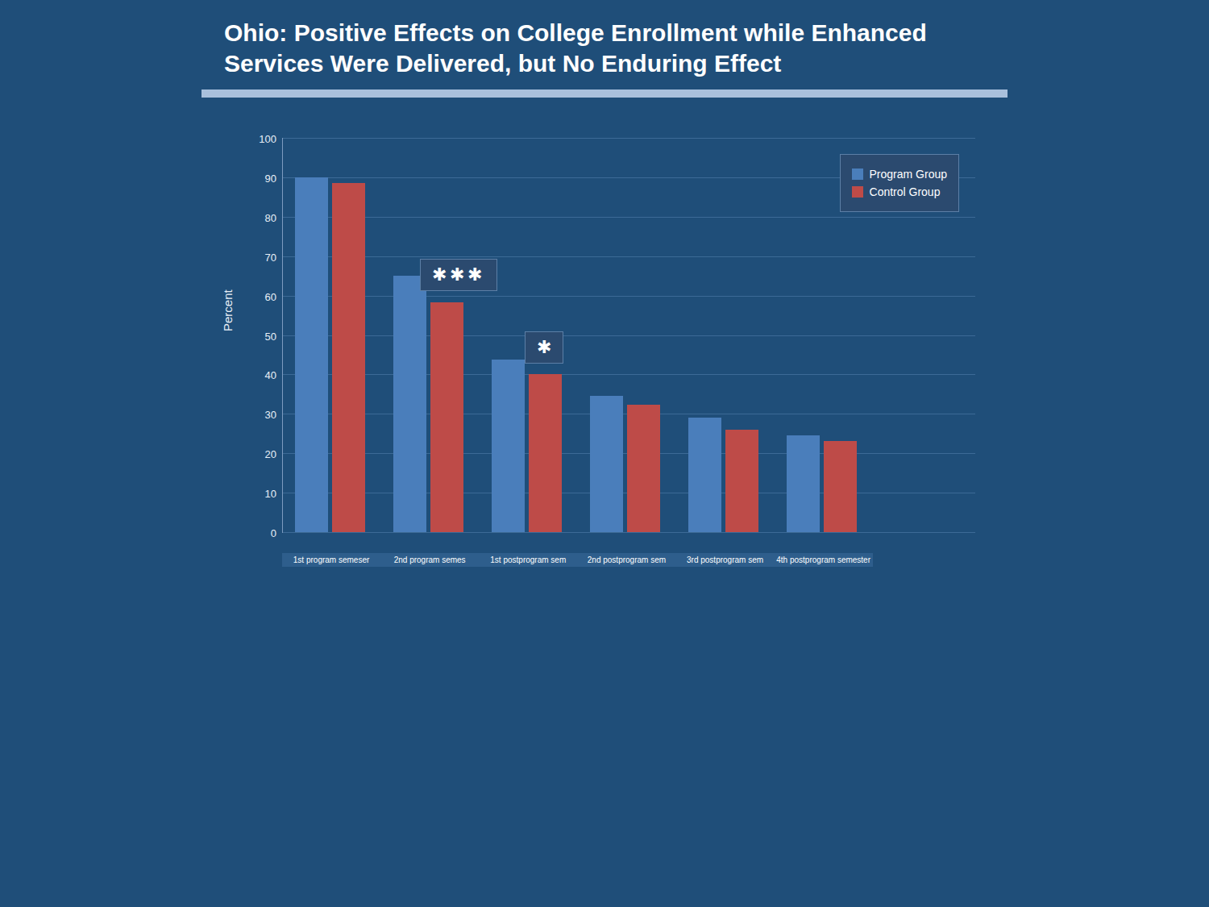Ohio: Positive Effects on College Enrollment while Enhanced Services Were Delivered, but No Enduring Effect
Percent
100
90
80
70
60
50
40
30
20
10
0
Program Group
Control Group
✱✱✱
✱
1st program semeser
2nd program semes
1st postprogram sem
2nd postprogram sem
3rd postprogram sem
4th postprogram semester